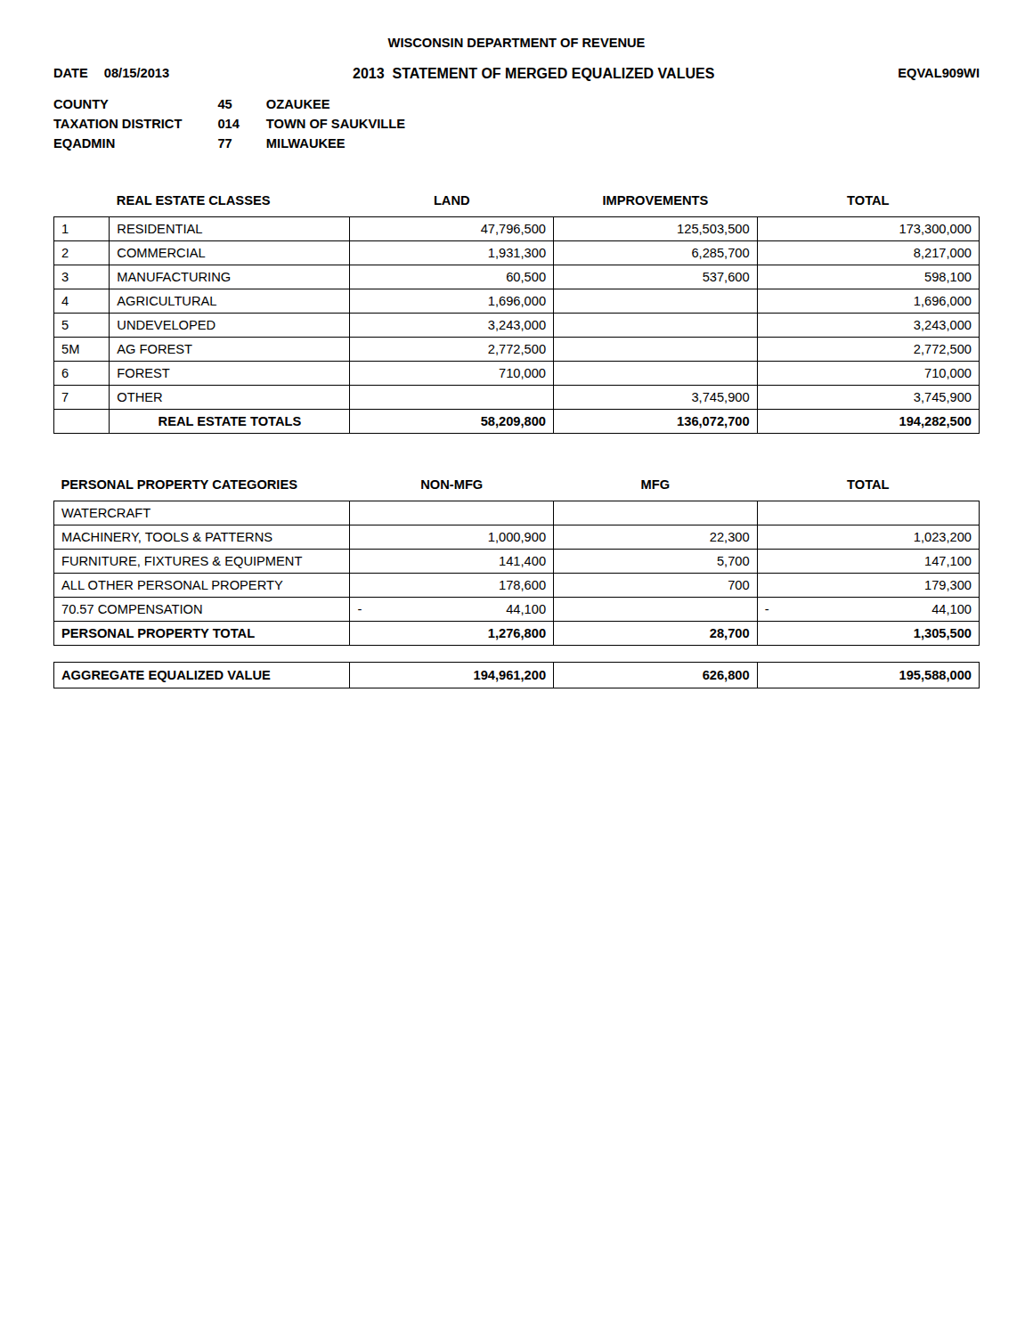WISCONSIN DEPARTMENT OF REVENUE
DATE08/15/2013
2013 STATEMENT OF MERGED EQUALIZED VALUES
EQVAL909WI
| COUNTY | 45 | OZAUKEE |
| TAXATION DISTRICT | 014 | TOWN OF SAUKVILLE |
| EQADMIN | 77 | MILWAUKEE |
| | REAL ESTATE CLASSES | LAND | IMPROVEMENTS | TOTAL |
| --- | --- | --- | --- | --- |
| 1 | RESIDENTIAL | 47,796,500 | 125,503,500 | 173,300,000 |
| 2 | COMMERCIAL | 1,931,300 | 6,285,700 | 8,217,000 |
| 3 | MANUFACTURING | 60,500 | 537,600 | 598,100 |
| 4 | AGRICULTURAL | 1,696,000 | | 1,696,000 |
| 5 | UNDEVELOPED | 3,243,000 | | 3,243,000 |
| 5M | AG FOREST | 2,772,500 | | 2,772,500 |
| 6 | FOREST | 710,000 | | 710,000 |
| 7 | OTHER | | 3,745,900 | 3,745,900 |
| | REAL ESTATE TOTALS | 58,209,800 | 136,072,700 | 194,282,500 |
| PERSONAL PROPERTY CATEGORIES | NON-MFG | MFG | TOTAL |
| --- | --- | --- | --- |
| WATERCRAFT | | | |
| MACHINERY, TOOLS & PATTERNS | 1,000,900 | 22,300 | 1,023,200 |
| FURNITURE, FIXTURES & EQUIPMENT | 141,400 | 5,700 | 147,100 |
| ALL OTHER PERSONAL PROPERTY | 178,600 | 700 | 179,300 |
| 70.57 COMPENSATION | - 44,100 | | - 44,100 |
| PERSONAL PROPERTY TOTAL | 1,276,800 | 28,700 | 1,305,500 |
| AGGREGATE EQUALIZED VALUE | 194,961,200 | 626,800 | 195,588,000 |